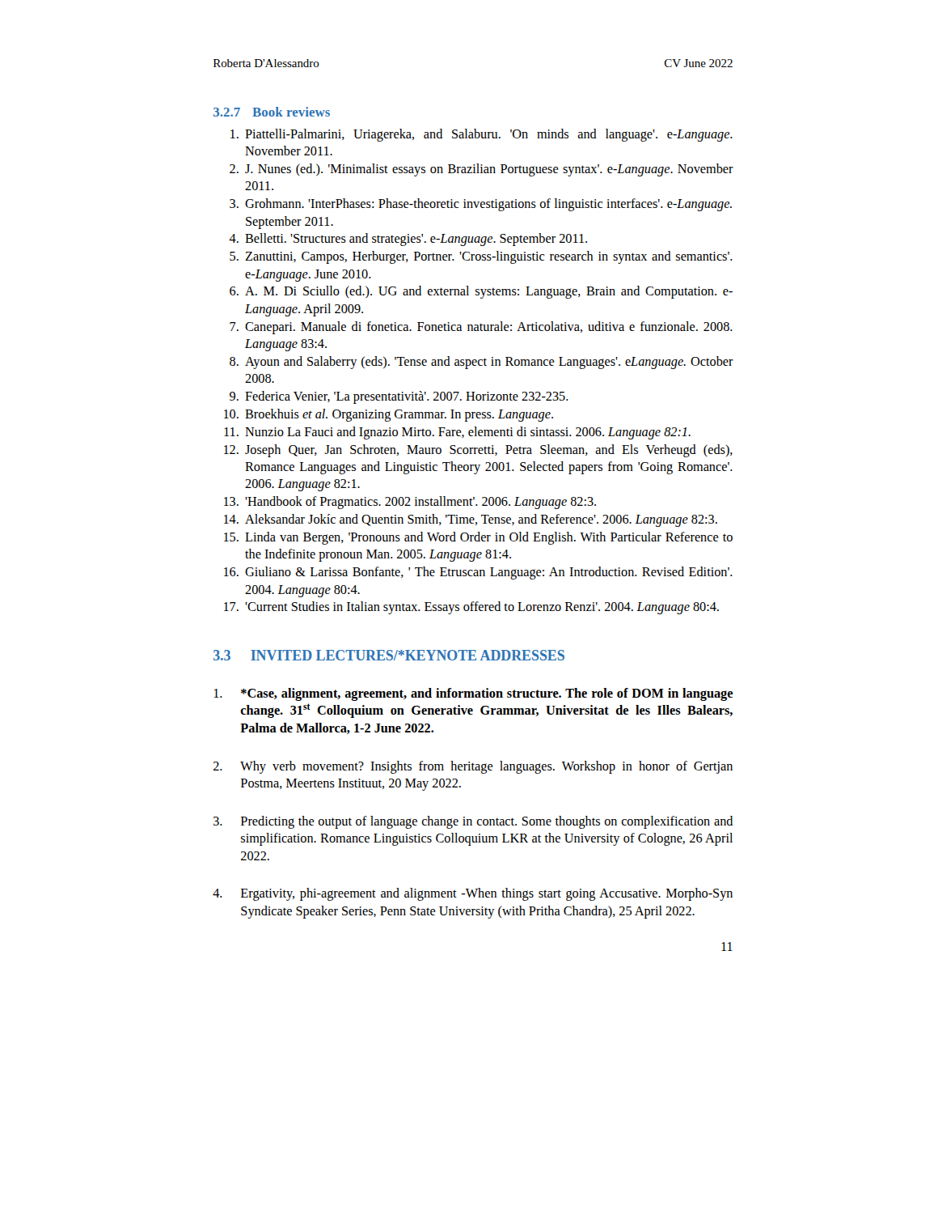Roberta D'Alessandro CV June 2022
3.2.7 Book reviews
1. Piattelli-Palmarini, Uriagereka, and Salaburu. 'On minds and language'. e-Language. November 2011.
2. J. Nunes (ed.). 'Minimalist essays on Brazilian Portuguese syntax'. e-Language. November 2011.
3. Grohmann. 'InterPhases: Phase-theoretic investigations of linguistic interfaces'. e-Language. September 2011.
4. Belletti. 'Structures and strategies'. e-Language. September 2011.
5. Zanuttini, Campos, Herburger, Portner. 'Cross-linguistic research in syntax and semantics'. e-Language. June 2010.
6. A. M. Di Sciullo (ed.). UG and external systems: Language, Brain and Computation. e-Language. April 2009.
7. Canepari. Manuale di fonetica. Fonetica naturale: Articolativa, uditiva e funzionale. 2008. Language 83:4.
8. Ayoun and Salaberry (eds). 'Tense and aspect in Romance Languages'. eLanguage. October 2008.
9. Federica Venier, 'La presentatività'. 2007. Horizonte 232-235.
10. Broekhuis et al. Organizing Grammar. In press. Language.
11. Nunzio La Fauci and Ignazio Mirto. Fare, elementi di sintassi. 2006. Language 82:1.
12. Joseph Quer, Jan Schroten, Mauro Scorretti, Petra Sleeman, and Els Verheugd (eds), Romance Languages and Linguistic Theory 2001. Selected papers from 'Going Romance'. 2006. Language 82:1.
13.'Handbook of Pragmatics. 2002 installment'. 2006. Language 82:3.
14. Aleksandar Jokíc and Quentin Smith, 'Time, Tense, and Reference'. 2006. Language 82:3.
15. Linda van Bergen, 'Pronouns and Word Order in Old English. With Particular Reference to the Indefinite pronoun Man. 2005. Language 81:4.
16. Giuliano & Larissa Bonfante, ' The Etruscan Language: An Introduction. Revised Edition'. 2004. Language 80:4.
17.'Current Studies in Italian syntax. Essays offered to Lorenzo Renzi'. 2004. Language 80:4.
3.3 INVITED LECTURES/*KEYNOTE ADDRESSES
1.*Case, alignment, agreement, and information structure. The role of DOM in language change. 31st Colloquium on Generative Grammar, Universitat de les Illes Balears, Palma de Mallorca, 1-2 June 2022.
2. Why verb movement? Insights from heritage languages. Workshop in honor of Gertjan Postma, Meertens Instituut, 20 May 2022.
3. Predicting the output of language change in contact. Some thoughts on complexification and simplification. Romance Linguistics Colloquium LKR at the University of Cologne, 26 April 2022.
4. Ergativity, phi-agreement and alignment -When things start going Accusative. Morpho-Syn Syndicate Speaker Series, Penn State University (with Pritha Chandra), 25 April 2022.
11